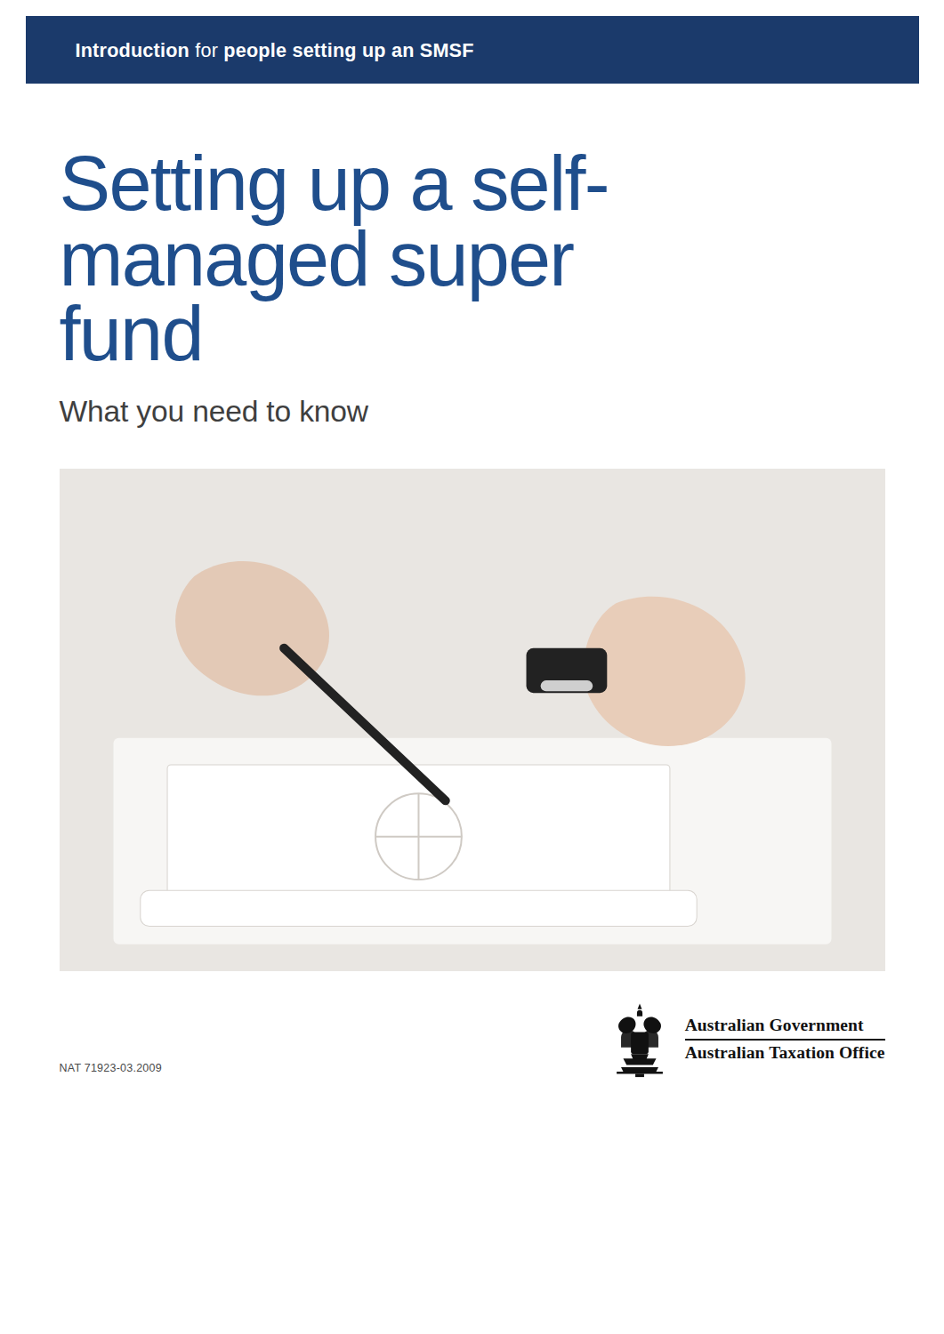Introduction for people setting up an SMSF
Setting up a self-managed super fund
What you need to know
NAT 71923-03.2009
Australian Government
Australian Taxation Office